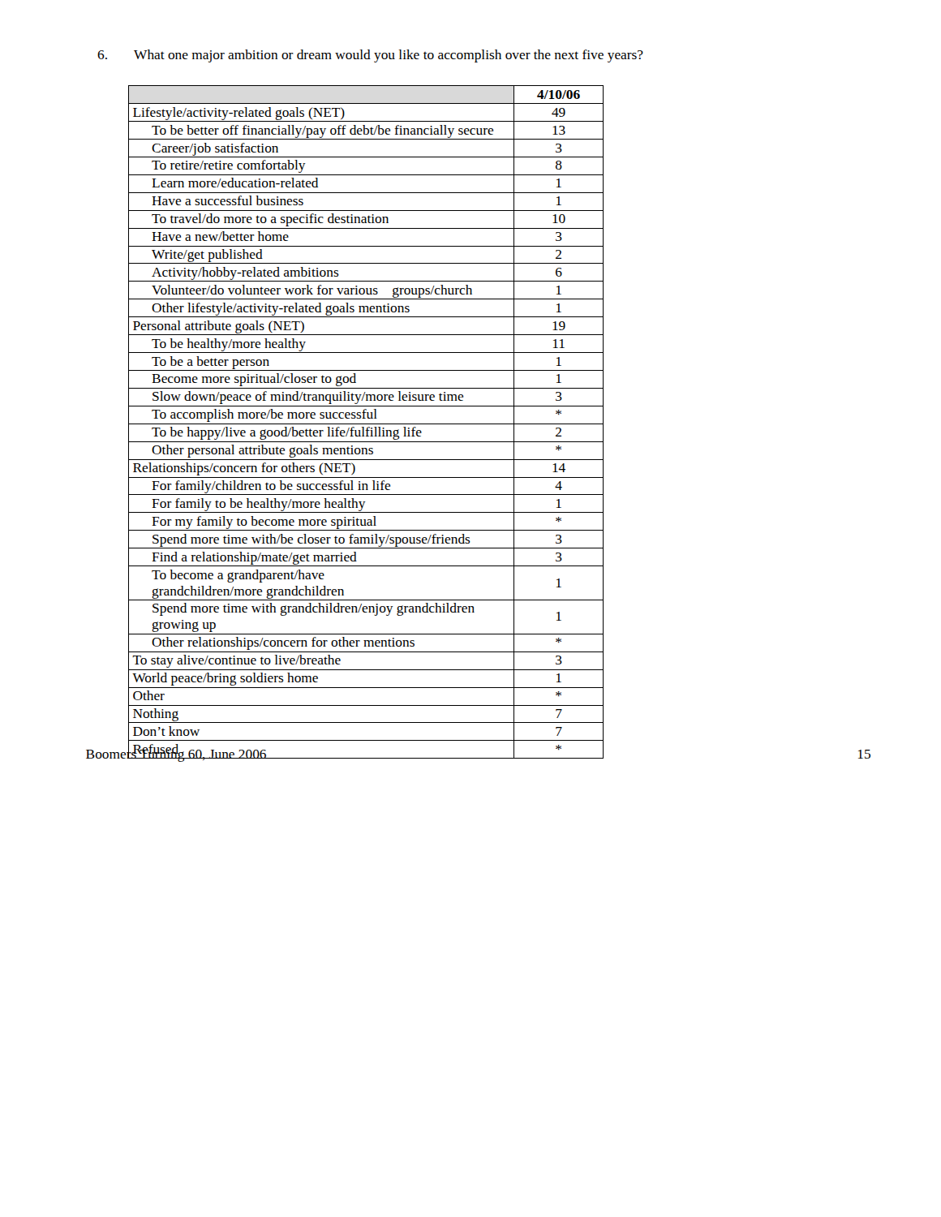6.
What one major ambition or dream would you like to accomplish over the next five years?
| | 4/10/06 |
| --- | --- |
| Lifestyle/activity-related goals (NET) | 49 |
| To be better off financially/pay off debt/be financially secure | 13 |
| Career/job satisfaction | 3 |
| To retire/retire comfortably | 8 |
| Learn more/education-related | 1 |
| Have a successful business | 1 |
| To travel/do more to a specific destination | 10 |
| Have a new/better home | 3 |
| Write/get published | 2 |
| Activity/hobby-related ambitions | 6 |
| Volunteer/do volunteer work for various groups/church | 1 |
| Other lifestyle/activity-related goals mentions | 1 |
| Personal attribute goals (NET) | 19 |
| To be healthy/more healthy | 11 |
| To be a better person | 1 |
| Become more spiritual/closer to god | 1 |
| Slow down/peace of mind/tranquility/more leisure time | 3 |
| To accomplish more/be more successful | * |
| To be happy/live a good/better life/fulfilling life | 2 |
| Other personal attribute goals mentions | * |
| Relationships/concern for others (NET) | 14 |
| For family/children to be successful in life | 4 |
| For family to be healthy/more healthy | 1 |
| For my family to become more spiritual | * |
| Spend more time with/be closer to family/spouse/friends | 3 |
| Find a relationship/mate/get married | 3 |
| To become a grandparent/have grandchildren/more grandchildren | 1 |
| Spend more time with grandchildren/enjoy grandchildren growing up | 1 |
| Other relationships/concern for other mentions | * |
| To stay alive/continue to live/breathe | 3 |
| World peace/bring soldiers home | 1 |
| Other | * |
| Nothing | 7 |
| Don’t know | 7 |
| Refused | * |
Boomers Turning 60, June 2006 15